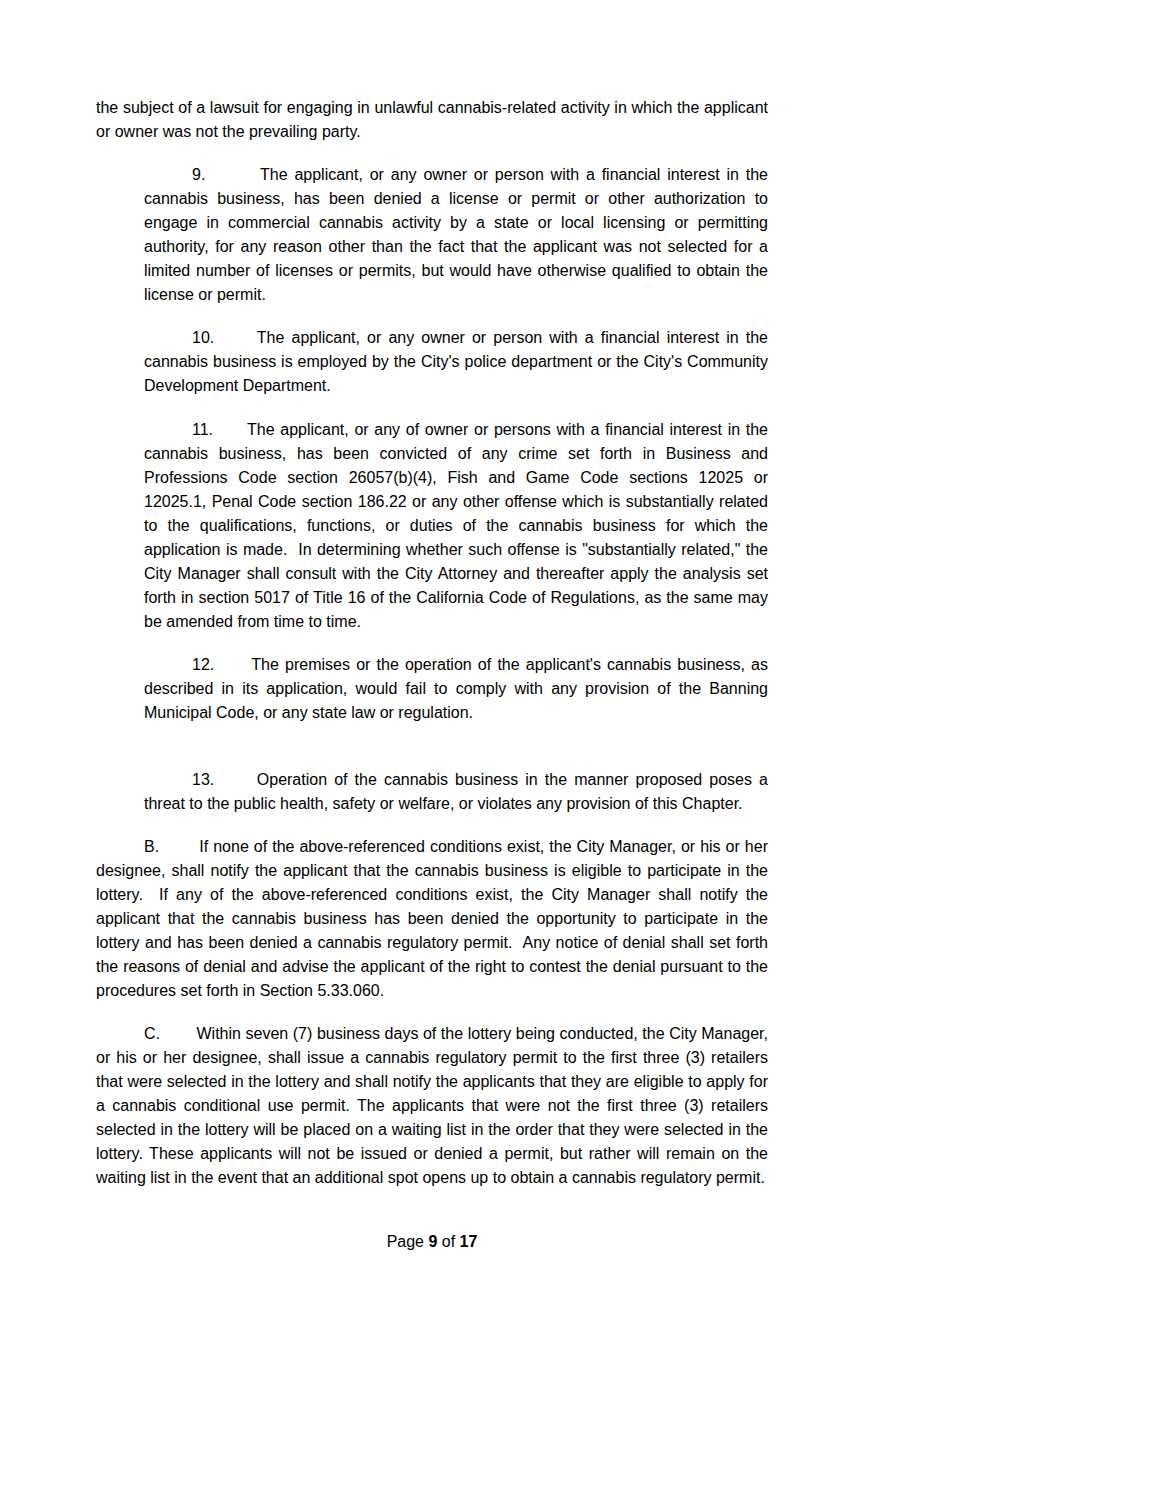the subject of a lawsuit for engaging in unlawful cannabis-related activity in which the applicant or owner was not the prevailing party.
9. The applicant, or any owner or person with a financial interest in the cannabis business, has been denied a license or permit or other authorization to engage in commercial cannabis activity by a state or local licensing or permitting authority, for any reason other than the fact that the applicant was not selected for a limited number of licenses or permits, but would have otherwise qualified to obtain the license or permit.
10. The applicant, or any owner or person with a financial interest in the cannabis business is employed by the City's police department or the City's Community Development Department.
11. The applicant, or any of owner or persons with a financial interest in the cannabis business, has been convicted of any crime set forth in Business and Professions Code section 26057(b)(4), Fish and Game Code sections 12025 or 12025.1, Penal Code section 186.22 or any other offense which is substantially related to the qualifications, functions, or duties of the cannabis business for which the application is made. In determining whether such offense is "substantially related," the City Manager shall consult with the City Attorney and thereafter apply the analysis set forth in section 5017 of Title 16 of the California Code of Regulations, as the same may be amended from time to time.
12. The premises or the operation of the applicant's cannabis business, as described in its application, would fail to comply with any provision of the Banning Municipal Code, or any state law or regulation.
13. Operation of the cannabis business in the manner proposed poses a threat to the public health, safety or welfare, or violates any provision of this Chapter.
B. If none of the above-referenced conditions exist, the City Manager, or his or her designee, shall notify the applicant that the cannabis business is eligible to participate in the lottery. If any of the above-referenced conditions exist, the City Manager shall notify the applicant that the cannabis business has been denied the opportunity to participate in the lottery and has been denied a cannabis regulatory permit. Any notice of denial shall set forth the reasons of denial and advise the applicant of the right to contest the denial pursuant to the procedures set forth in Section 5.33.060.
C. Within seven (7) business days of the lottery being conducted, the City Manager, or his or her designee, shall issue a cannabis regulatory permit to the first three (3) retailers that were selected in the lottery and shall notify the applicants that they are eligible to apply for a cannabis conditional use permit. The applicants that were not the first three (3) retailers selected in the lottery will be placed on a waiting list in the order that they were selected in the lottery. These applicants will not be issued or denied a permit, but rather will remain on the waiting list in the event that an additional spot opens up to obtain a cannabis regulatory permit.
Page 9 of 17